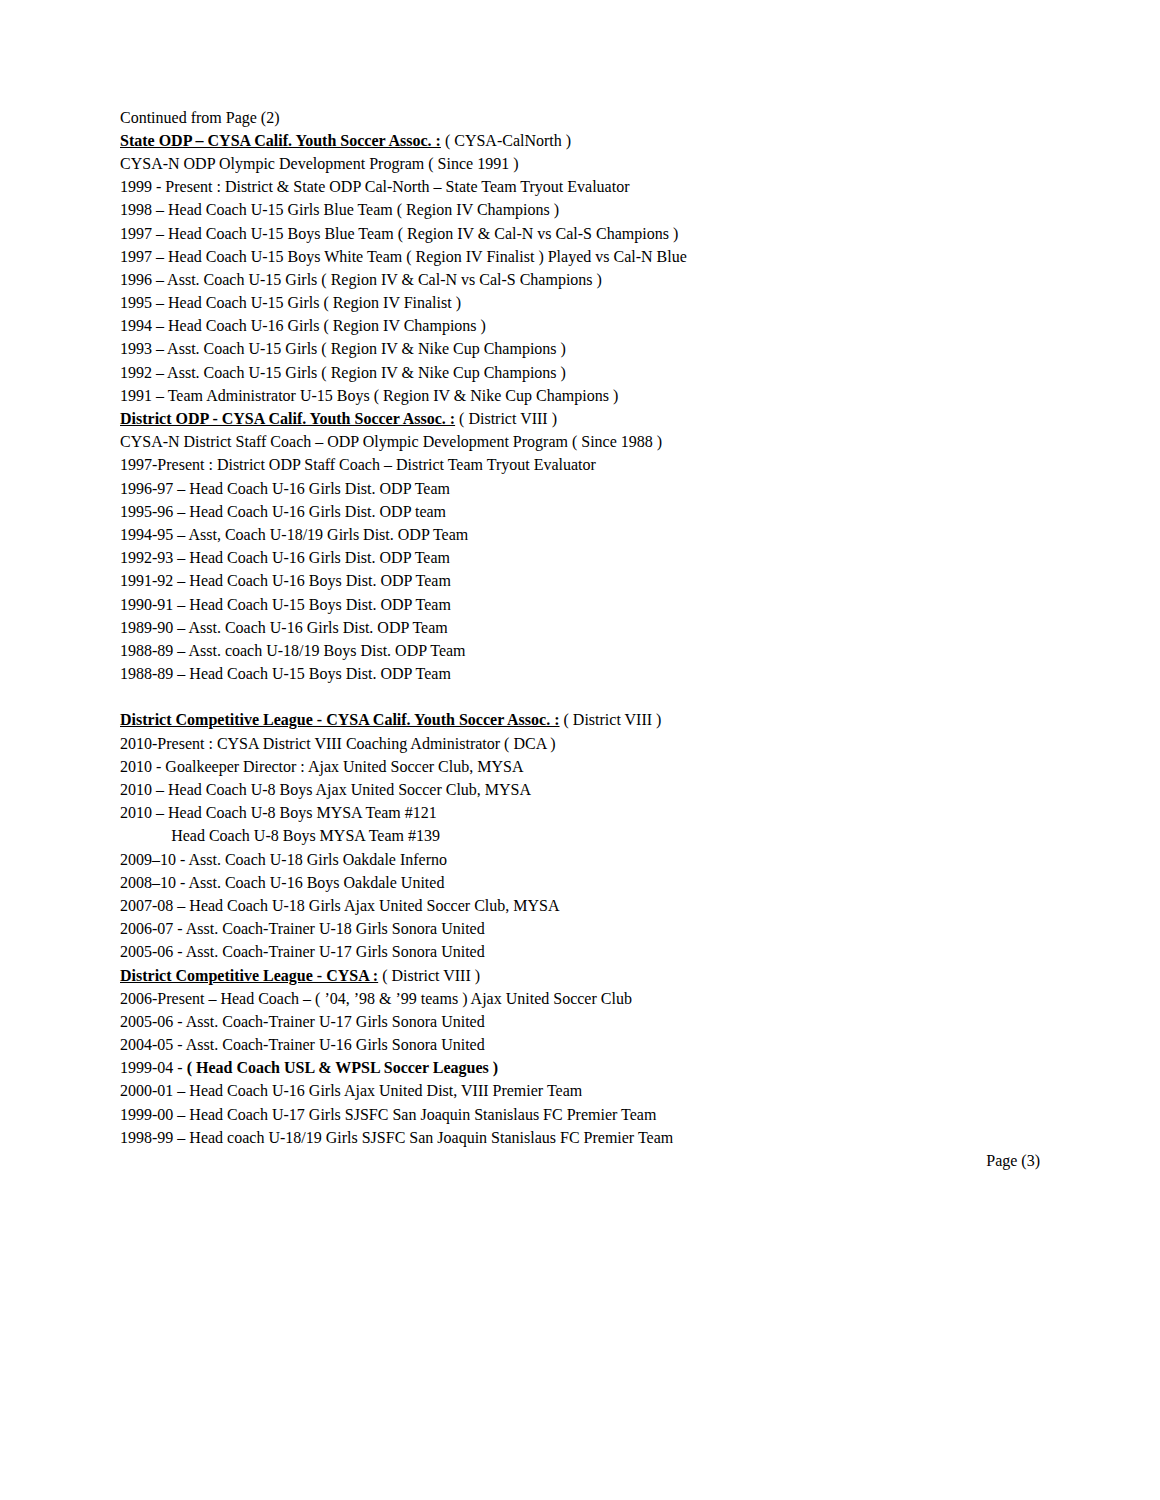Continued from Page (2)
State ODP – CYSA Calif. Youth Soccer Assoc. : ( CYSA-CalNorth )
CYSA-N ODP Olympic Development Program ( Since 1991 )
1999 - Present : District & State ODP Cal-North – State Team Tryout Evaluator
1998 – Head Coach U-15 Girls Blue Team ( Region IV Champions )
1997 – Head Coach U-15 Boys Blue Team ( Region IV & Cal-N vs Cal-S Champions )
1997 – Head Coach U-15 Boys White Team ( Region IV Finalist ) Played vs Cal-N Blue
1996 – Asst. Coach U-15 Girls ( Region IV & Cal-N vs Cal-S Champions )
1995 – Head Coach U-15 Girls ( Region IV Finalist )
1994 – Head Coach U-16 Girls ( Region IV Champions )
1993 – Asst. Coach U-15 Girls ( Region IV & Nike Cup Champions )
1992 – Asst. Coach U-15 Girls ( Region IV & Nike Cup Champions )
1991 – Team Administrator U-15 Boys ( Region IV & Nike Cup Champions )
District ODP - CYSA Calif. Youth Soccer Assoc. : ( District VIII )
CYSA-N District Staff Coach – ODP Olympic Development Program ( Since 1988 )
1997-Present : District ODP Staff Coach – District Team Tryout Evaluator
1996-97 – Head Coach U-16 Girls Dist. ODP Team
1995-96 – Head Coach U-16 Girls Dist. ODP team
1994-95 – Asst, Coach U-18/19 Girls Dist. ODP Team
1992-93 – Head Coach U-16 Girls Dist. ODP Team
1991-92 – Head Coach U-16 Boys Dist. ODP Team
1990-91 – Head Coach U-15 Boys Dist. ODP Team
1989-90 – Asst. Coach U-16 Girls Dist. ODP Team
1988-89 – Asst. coach U-18/19 Boys Dist. ODP Team
1988-89 – Head Coach U-15 Boys Dist. ODP Team
District Competitive League - CYSA Calif. Youth Soccer Assoc. : ( District VIII )
2010-Present : CYSA District VIII Coaching Administrator ( DCA )
2010 - Goalkeeper Director : Ajax United Soccer Club, MYSA
2010 – Head Coach U-8 Boys Ajax United Soccer Club, MYSA
2010 – Head Coach U-8 Boys MYSA Team #121
Head Coach U-8 Boys MYSA Team #139
2009–10 - Asst. Coach U-18 Girls Oakdale Inferno
2008–10 - Asst. Coach U-16 Boys Oakdale United
2007-08 – Head Coach U-18 Girls Ajax United Soccer Club, MYSA
2006-07 - Asst. Coach-Trainer U-18 Girls Sonora United
2005-06 - Asst. Coach-Trainer U-17 Girls Sonora United
District Competitive League - CYSA : ( District VIII )
2006-Present – Head Coach – ( ’04, ’98 & ’99 teams ) Ajax United Soccer Club
2005-06 - Asst. Coach-Trainer U-17 Girls Sonora United
2004-05 - Asst. Coach-Trainer U-16 Girls Sonora United
1999-04 - ( Head Coach USL & WPSL Soccer Leagues )
2000-01 – Head Coach U-16 Girls Ajax United Dist, VIII Premier Team
1999-00 – Head Coach U-17 Girls SJSFC San Joaquin Stanislaus FC Premier Team
1998-99 – Head coach U-18/19 Girls SJSFC San Joaquin Stanislaus FC Premier Team
Page (3)